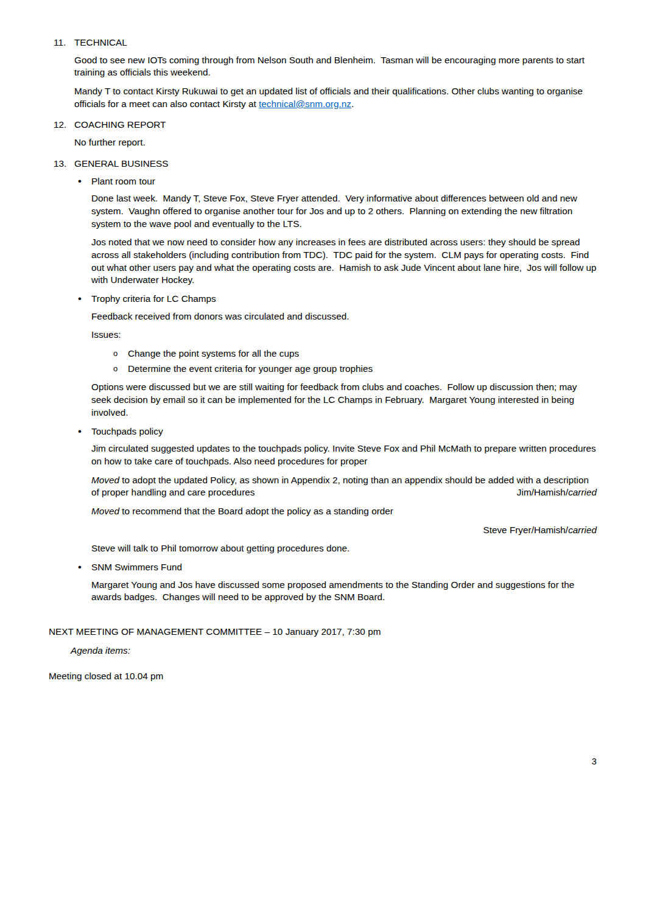Technical
Good to see new IOTs coming through from Nelson South and Blenheim. Tasman will be encouraging more parents to start training as officials this weekend.
Mandy T to contact Kirsty Rukuwai to get an updated list of officials and their qualifications. Other clubs wanting to organise officials for a meet can also contact Kirsty at technical@snm.org.nz.
Coaching Report
No further report.
General Business
Plant room tour
Done last week. Mandy T, Steve Fox, Steve Fryer attended. Very informative about differences between old and new system. Vaughn offered to organise another tour for Jos and up to 2 others. Planning on extending the new filtration system to the wave pool and eventually to the LTS.
Jos noted that we now need to consider how any increases in fees are distributed across users: they should be spread across all stakeholders (including contribution from TDC). TDC paid for the system. CLM pays for operating costs. Find out what other users pay and what the operating costs are. Hamish to ask Jude Vincent about lane hire, Jos will follow up with Underwater Hockey.
Trophy criteria for LC Champs
Feedback received from donors was circulated and discussed.
Issues:
Change the point systems for all the cups
Determine the event criteria for younger age group trophies
Options were discussed but we are still waiting for feedback from clubs and coaches. Follow up discussion then; may seek decision by email so it can be implemented for the LC Champs in February. Margaret Young interested in being involved.
Touchpads policy
Jim circulated suggested updates to the touchpads policy. Invite Steve Fox and Phil McMath to prepare written procedures on how to take care of touchpads. Also need procedures for proper
Moved to adopt the updated Policy, as shown in Appendix 2, noting than an appendix should be added with a description of proper handling and care procedures Jim/Hamish/carried
Moved to recommend that the Board adopt the policy as a standing order
Steve Fryer/Hamish/carried
Steve will talk to Phil tomorrow about getting procedures done.
SNM Swimmers Fund
Margaret Young and Jos have discussed some proposed amendments to the Standing Order and suggestions for the awards badges. Changes will need to be approved by the SNM Board.
NEXT MEETING OF MANAGEMENT COMMITTEE – 10 January 2017, 7:30 pm
Agenda items:
Meeting closed at 10.04 pm
3